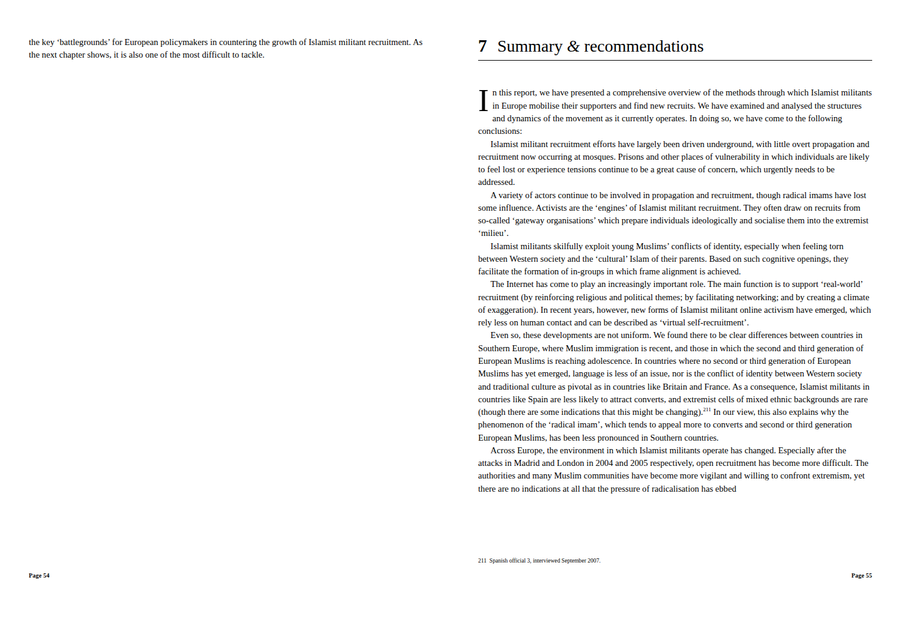the key ‘battlegrounds’ for European policymakers in countering the growth of Islamist militant recruitment. As the next chapter shows, it is also one of the most difficult to tackle.
Page 54
7 Summary & recommendations
In this report, we have presented a comprehensive overview of the methods through which Islamist militants in Europe mobilise their supporters and find new recruits. We have examined and analysed the structures and dynamics of the movement as it currently operates. In doing so, we have come to the following conclusions:
Islamist militant recruitment efforts have largely been driven underground, with little overt propagation and recruitment now occurring at mosques. Prisons and other places of vulnerability in which individuals are likely to feel lost or experience tensions continue to be a great cause of concern, which urgently needs to be addressed.
A variety of actors continue to be involved in propagation and recruitment, though radical imams have lost some influence. Activists are the ‘engines’ of Islamist militant recruitment. They often draw on recruits from so-called ‘gateway organisations’ which prepare individuals ideologically and socialise them into the extremist ‘milieu’.
Islamist militants skilfully exploit young Muslims’ conflicts of identity, especially when feeling torn between Western society and the ‘cultural’ Islam of their parents. Based on such cognitive openings, they facilitate the formation of in-groups in which frame alignment is achieved.
The Internet has come to play an increasingly important role. The main function is to support ‘real-world’ recruitment (by reinforcing religious and political themes; by facilitating networking; and by creating a climate of exaggeration). In recent years, however, new forms of Islamist militant online activism have emerged, which rely less on human contact and can be described as ‘virtual self-recruitment’.
Even so, these developments are not uniform. We found there to be clear differences between countries in Southern Europe, where Muslim immigration is recent, and those in which the second and third generation of European Muslims is reaching adolescence. In countries where no second or third generation of European Muslims has yet emerged, language is less of an issue, nor is the conflict of identity between Western society and traditional culture as pivotal as in countries like Britain and France. As a consequence, Islamist militants in countries like Spain are less likely to attract converts, and extremist cells of mixed ethnic backgrounds are rare (though there are some indications that this might be changing).211 In our view, this also explains why the phenomenon of the ‘radical imam’, which tends to appeal more to converts and second or third generation European Muslims, has been less pronounced in Southern countries.
Across Europe, the environment in which Islamist militants operate has changed. Especially after the attacks in Madrid and London in 2004 and 2005 respectively, open recruitment has become more difficult. The authorities and many Muslim communities have become more vigilant and willing to confront extremism, yet there are no indications at all that the pressure of radicalisation has ebbed
211 Spanish official 3, interviewed September 2007.
Page 55